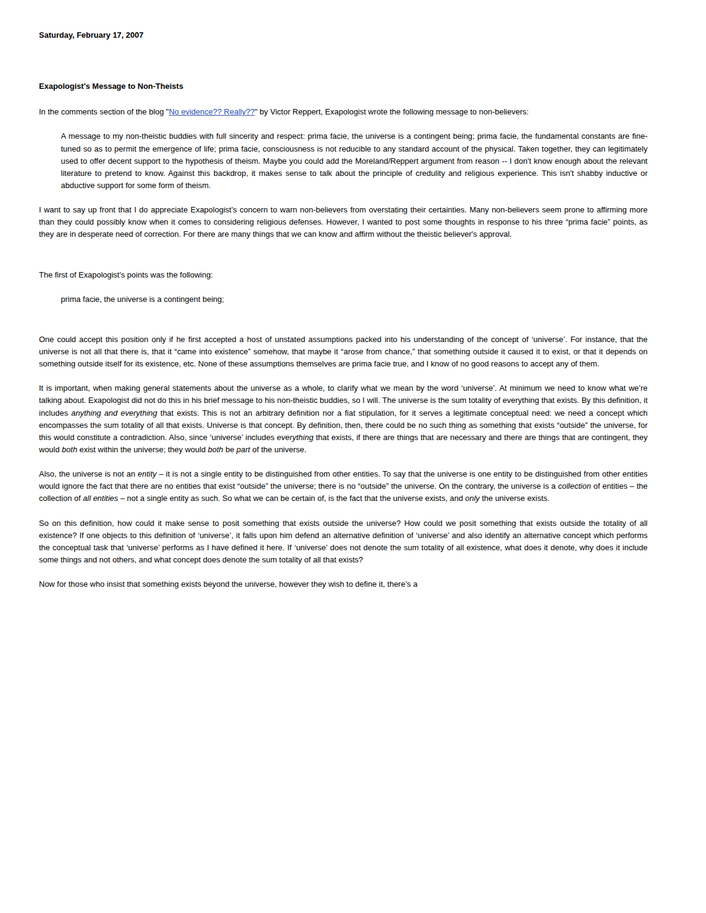Saturday, February 17, 2007
Exapologist's Message to Non-Theists
In the comments section of the blog "No evidence?? Really??" by Victor Reppert, Exapologist wrote the following message to non-believers:
A message to my non-theistic buddies with full sincerity and respect: prima facie, the universe is a contingent being; prima facie, the fundamental constants are fine-tuned so as to permit the emergence of life; prima facie, consciousness is not reducible to any standard account of the physical. Taken together, they can legitimately used to offer decent support to the hypothesis of theism. Maybe you could add the Moreland/Reppert argument from reason -- I don't know enough about the relevant literature to pretend to know. Against this backdrop, it makes sense to talk about the principle of credulity and religious experience. This isn't shabby inductive or abductive support for some form of theism.
I want to say up front that I do appreciate Exapologist's concern to warn non-believers from overstating their certainties. Many non-believers seem prone to affirming more than they could possibly know when it comes to considering religious defenses. However, I wanted to post some thoughts in response to his three “prima facie” points, as they are in desperate need of correction. For there are many things that we can know and affirm without the theistic believer's approval.
The first of Exapologist's points was the following:
prima facie, the universe is a contingent being;
One could accept this position only if he first accepted a host of unstated assumptions packed into his understanding of the concept of ‘universe’. For instance, that the universe is not all that there is, that it “came into existence” somehow, that maybe it “arose from chance,” that something outside it caused it to exist, or that it depends on something outside itself for its existence, etc. None of these assumptions themselves are prima facie true, and I know of no good reasons to accept any of them.
It is important, when making general statements about the universe as a whole, to clarify what we mean by the word ‘universe’. At minimum we need to know what we’re talking about. Exapologist did not do this in his brief message to his non-theistic buddies, so I will. The universe is the sum totality of everything that exists. By this definition, it includes anything and everything that exists. This is not an arbitrary definition nor a fiat stipulation, for it serves a legitimate conceptual need: we need a concept which encompasses the sum totality of all that exists. Universe is that concept. By definition, then, there could be no such thing as something that exists “outside” the universe, for this would constitute a contradiction. Also, since ‘universe’ includes everything that exists, if there are things that are necessary and there are things that are contingent, they would both exist within the universe; they would both be part of the universe.
Also, the universe is not an entity – it is not a single entity to be distinguished from other entities. To say that the universe is one entity to be distinguished from other entities would ignore the fact that there are no entities that exist “outside” the universe; there is no “outside” the universe. On the contrary, the universe is a collection of entities – the collection of all entities – not a single entity as such. So what we can be certain of, is the fact that the universe exists, and only the universe exists.
So on this definition, how could it make sense to posit something that exists outside the universe? How could we posit something that exists outside the totality of all existence? If one objects to this definition of ‘universe’, it falls upon him defend an alternative definition of ‘universe’ and also identify an alternative concept which performs the conceptual task that ‘universe’ performs as I have defined it here. If ‘universe’ does not denote the sum totality of all existence, what does it denote, why does it include some things and not others, and what concept does denote the sum totality of all that exists?
Now for those who insist that something exists beyond the universe, however they wish to define it, there’s a